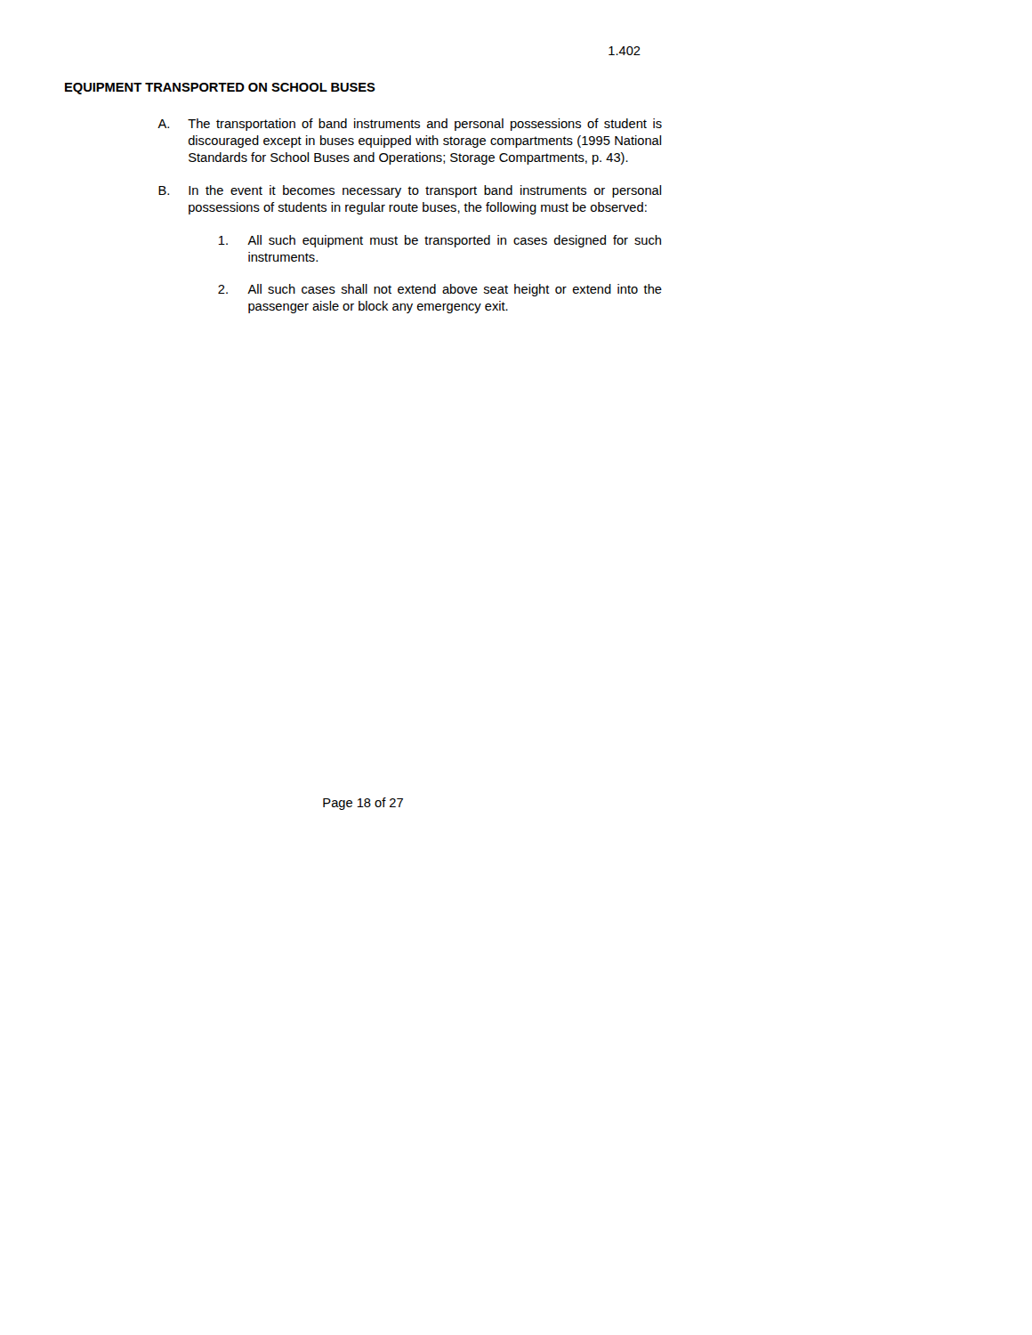1.402
Equipment Transported on School Buses
A.
The transportation of band instruments and personal possessions of student is discouraged except in buses equipped with storage compartments (1995 National Standards for School Buses and Operations; Storage Compartments, p. 43).
B.
In the event it becomes necessary to transport band instruments or personal possessions of students in regular route buses, the following must be observed:
1.
All such equipment must be transported in cases designed for such instruments.
2.
All such cases shall not extend above seat height or extend into the passenger aisle or block any emergency exit.
Page 18 of 27